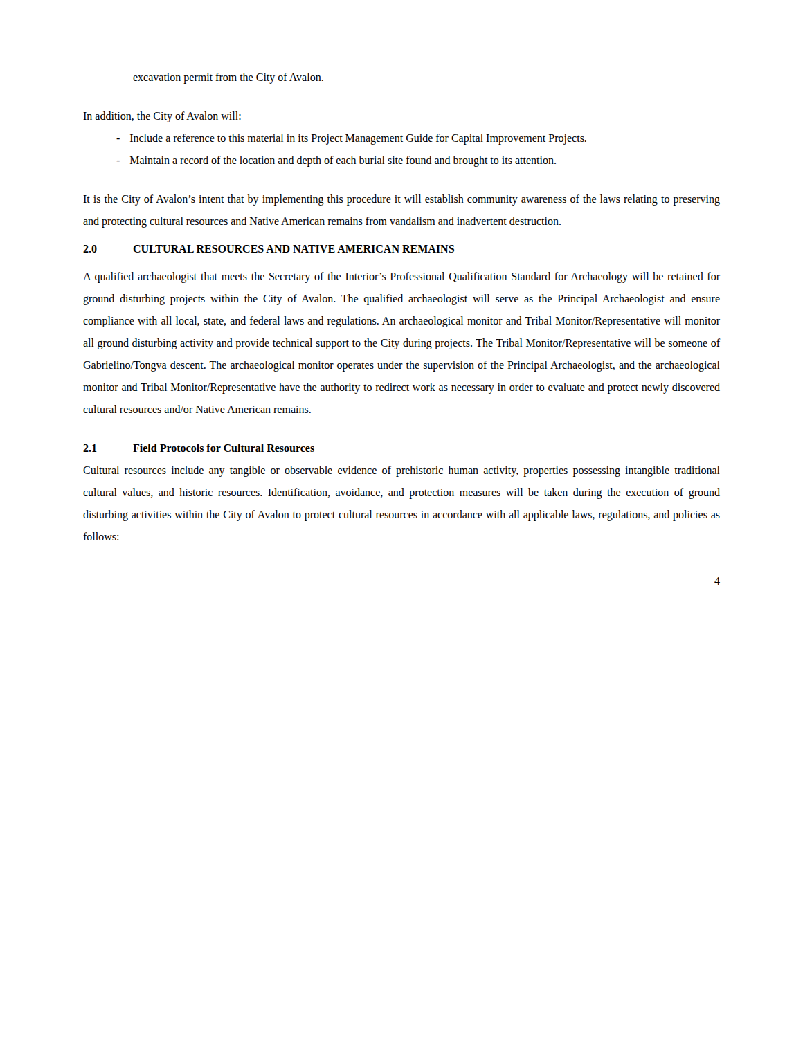excavation permit from the City of Avalon.
In addition, the City of Avalon will:
Include a reference to this material in its Project Management Guide for Capital Improvement Projects.
Maintain a record of the location and depth of each burial site found and brought to its attention.
It is the City of Avalon’s intent that by implementing this procedure it will establish community awareness of the laws relating to preserving and protecting cultural resources and Native American remains from vandalism and inadvertent destruction.
2.0 CULTURAL RESOURCES AND NATIVE AMERICAN REMAINS
A qualified archaeologist that meets the Secretary of the Interior’s Professional Qualification Standard for Archaeology will be retained for ground disturbing projects within the City of Avalon. The qualified archaeologist will serve as the Principal Archaeologist and ensure compliance with all local, state, and federal laws and regulations. An archaeological monitor and Tribal Monitor/Representative will monitor all ground disturbing activity and provide technical support to the City during projects. The Tribal Monitor/Representative will be someone of Gabrielino/Tongva descent. The archaeological monitor operates under the supervision of the Principal Archaeologist, and the archaeological monitor and Tribal Monitor/Representative have the authority to redirect work as necessary in order to evaluate and protect newly discovered cultural resources and/or Native American remains.
2.1 Field Protocols for Cultural Resources
Cultural resources include any tangible or observable evidence of prehistoric human activity, properties possessing intangible traditional cultural values, and historic resources. Identification, avoidance, and protection measures will be taken during the execution of ground disturbing activities within the City of Avalon to protect cultural resources in accordance with all applicable laws, regulations, and policies as follows:
4